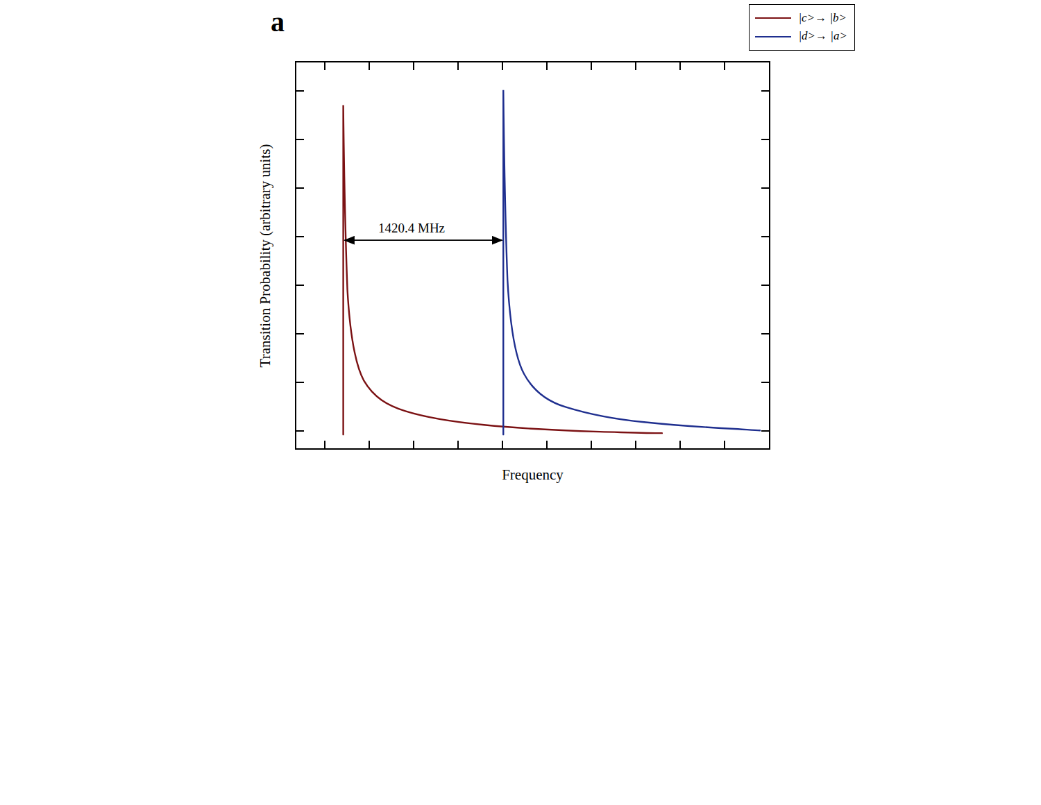a
|c>→ |b>
|d>→ |a>
Transition Probability (arbitrary units)
Frequency
1420.4 MHz